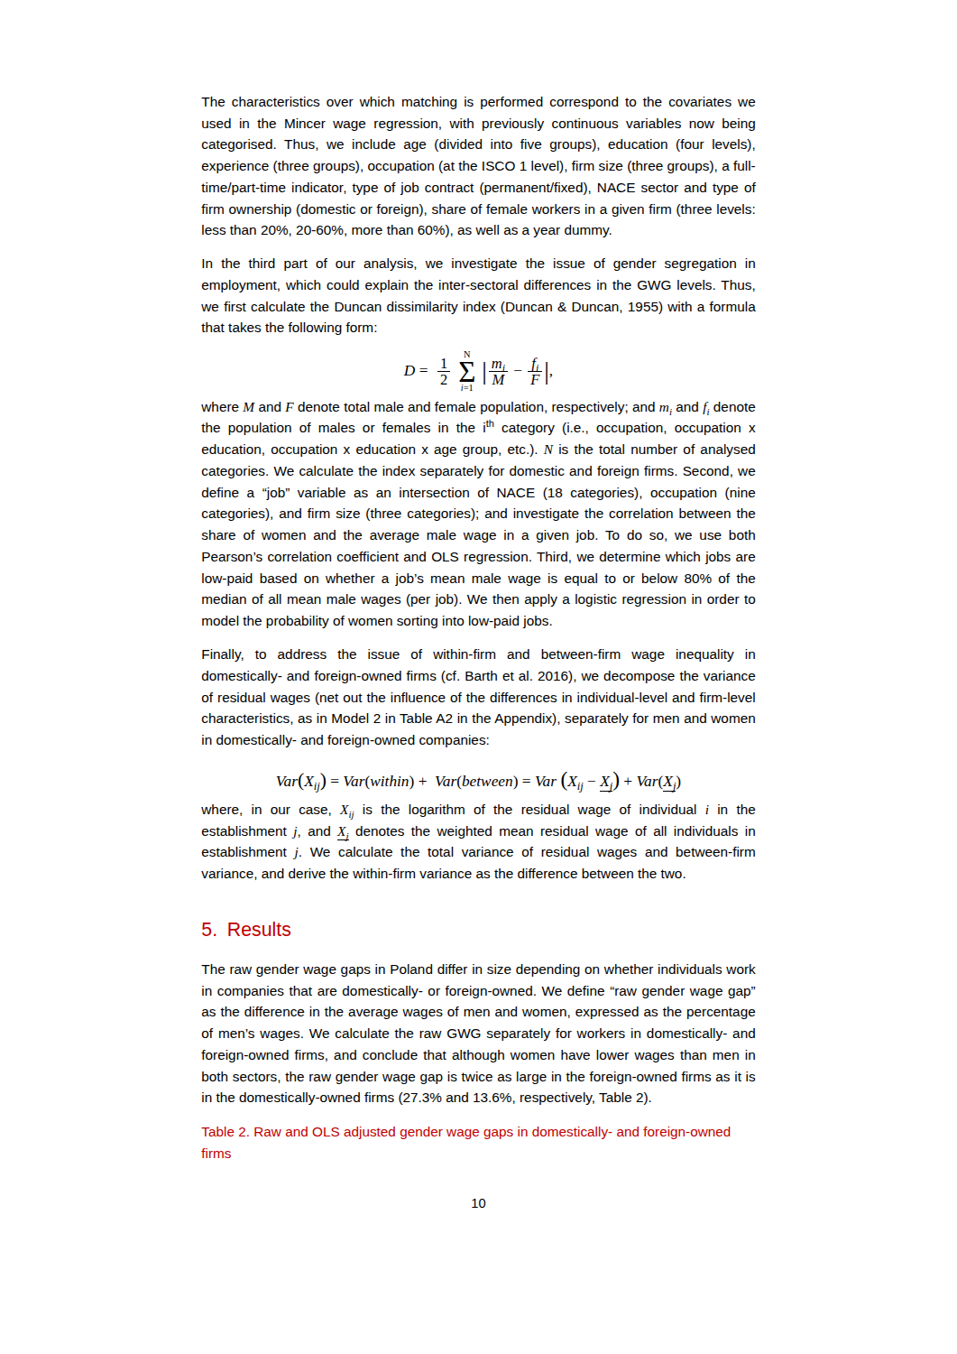The characteristics over which matching is performed correspond to the covariates we used in the Mincer wage regression, with previously continuous variables now being categorised. Thus, we include age (divided into five groups), education (four levels), experience (three groups), occupation (at the ISCO 1 level), firm size (three groups), a full-time/part-time indicator, type of job contract (permanent/fixed), NACE sector and type of firm ownership (domestic or foreign), share of female workers in a given firm (three levels: less than 20%, 20-60%, more than 60%), as well as a year dummy.
In the third part of our analysis, we investigate the issue of gender segregation in employment, which could explain the inter-sectoral differences in the GWG levels. Thus, we first calculate the Duncan dissimilarity index (Duncan & Duncan, 1955) with a formula that takes the following form:
D = 12 NΣi=1 |mi M − fi F|,
where M and F denote total male and female population, respectively; and mi and fi denote the population of males or females in the ith category (i.e., occupation, occupation x education, occupation x education x age group, etc.). N is the total number of analysed categories. We calculate the index separately for domestic and foreign firms. Second, we define a “job” variable as an intersection of NACE (18 categories), occupation (nine categories), and firm size (three categories); and investigate the correlation between the share of women and the average male wage in a given job. To do so, we use both Pearson’s correlation coefficient and OLS regression. Third, we determine which jobs are low-paid based on whether a job’s mean male wage is equal to or below 80% of the median of all mean male wages (per job). We then apply a logistic regression in order to model the probability of women sorting into low-paid jobs.
Finally, to address the issue of within-firm and between-firm wage inequality in domestically- and foreign-owned firms (cf. Barth et al. 2016), we decompose the variance of residual wages (net out the influence of the differences in individual-level and firm-level characteristics, as in Model 2 in Table A2 in the Appendix), separately for men and women in domestically- and foreign-owned companies:
Var(Xij) = Var(within) + Var(between) = Var (Xij − Xj) + Var(Xj)
where, in our case, Xij is the logarithm of the residual wage of individual i in the establishment j, and Xj denotes the weighted mean residual wage of all individuals in establishment j. We calculate the total variance of residual wages and between-firm variance, and derive the within-firm variance as the difference between the two.
5. Results
The raw gender wage gaps in Poland differ in size depending on whether individuals work in companies that are domestically- or foreign-owned. We define “raw gender wage gap” as the difference in the average wages of men and women, expressed as the percentage of men’s wages. We calculate the raw GWG separately for workers in domestically- and foreign-owned firms, and conclude that although women have lower wages than men in both sectors, the raw gender wage gap is twice as large in the foreign-owned firms as it is in the domestically-owned firms (27.3% and 13.6%, respectively, Table 2).
Table 2. Raw and OLS adjusted gender wage gaps in domestically- and foreign-owned firms
10